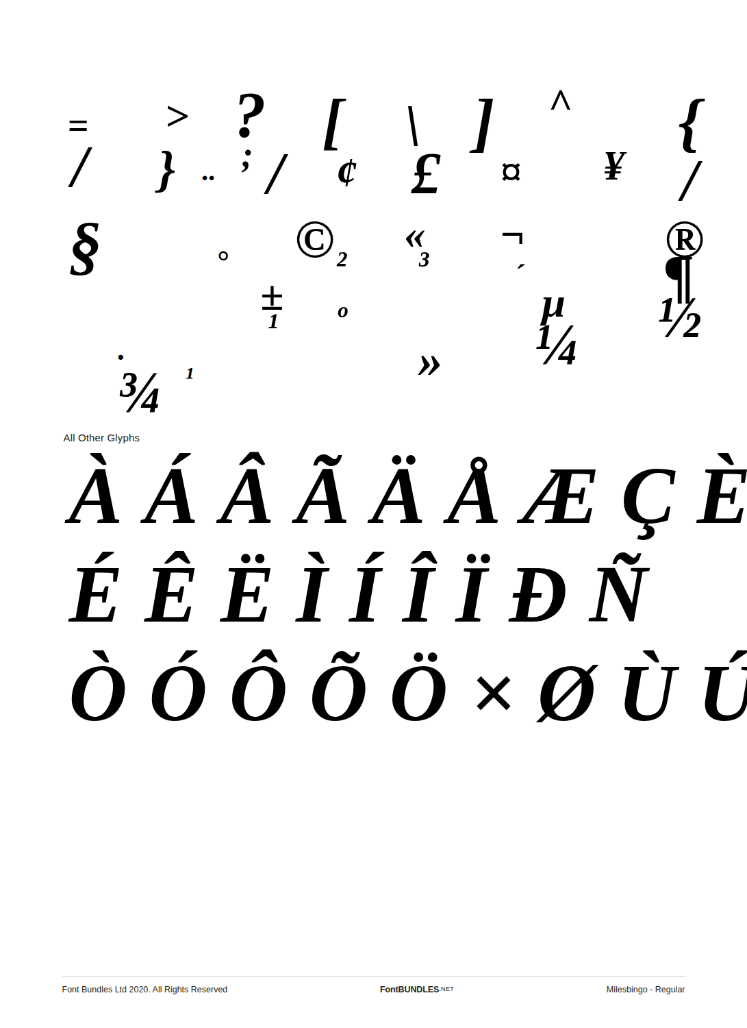= / > } .. ? ; / [ ¢ \ £ ] ¤ ^ ¥ { / § ° © ² « ³ ¬ ´ ® ¶ ± ¹ º » µ ¼ ½ · ¾ ¹
All Other Glyphs
À Á Â Ã Ä Å Æ Ç È
É Ê Ë Ì Í Î Ï Ð Ñ
Ò Ó Ô Õ Ö × Ø Ù Ú
Font Bundles Ltd 2020. All Rights Reserved
FontBUNDLES.NET
Milesbingo - Regular